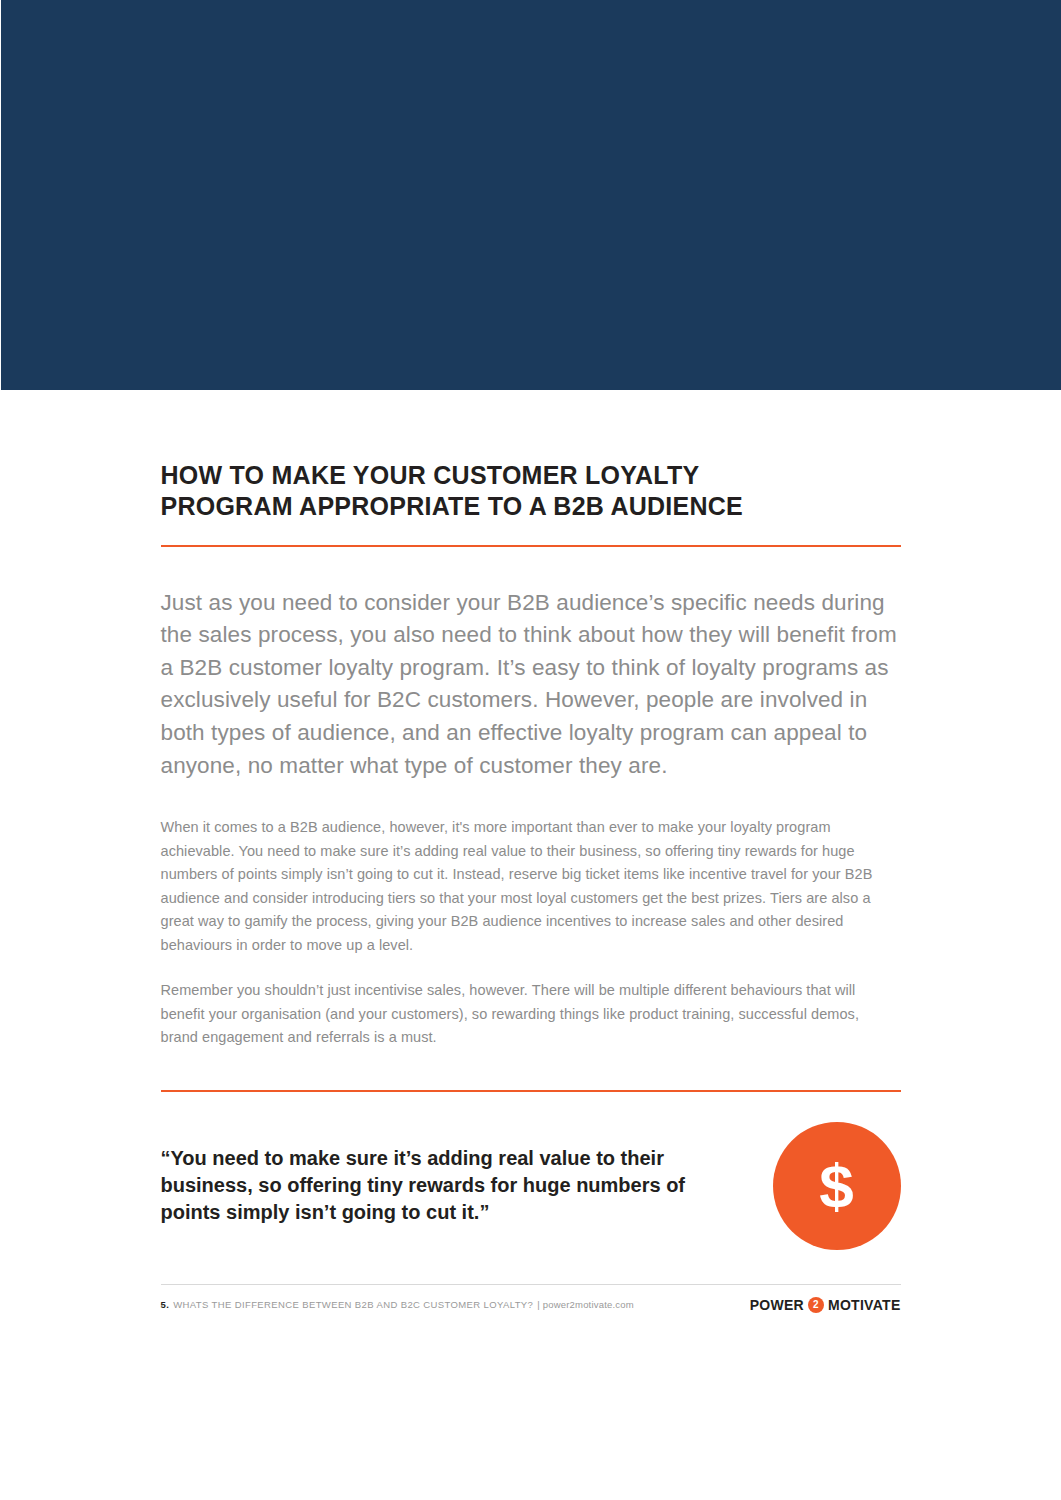How to make your customer loyalty
program appropriate to a B2B audience
Just as you need to consider your B2B audience’s specific needs during the sales process, you also need to think about how they will benefit from a B2B customer loyalty program. It’s easy to think of loyalty programs as exclusively useful for B2C customers. However, people are involved in both types of audience, and an effective loyalty program can appeal to anyone, no matter what type of customer they are.
When it comes to a B2B audience, however, it's more important than ever to make your loyalty program achievable. You need to make sure it’s adding real value to their business, so offering tiny rewards for huge numbers of points simply isn’t going to cut it. Instead, reserve big ticket items like incentive travel for your B2B audience and consider introducing tiers so that your most loyal customers get the best prizes. Tiers are also a great way to gamify the process, giving your B2B audience incentives to increase sales and other desired behaviours in order to move up a level.
Remember you shouldn’t just incentivise sales, however. There will be multiple different behaviours that will benefit your organisation (and your customers), so rewarding things like product training, successful demos, brand engagement and referrals is a must.
“You need to make sure it’s adding real value to their business, so offering tiny rewards for huge numbers of points simply isn’t going to cut it.”
$
5. Whats the difference between B2B and B2C customer loyalty? | power2motivate.com
Power 2 Motivate